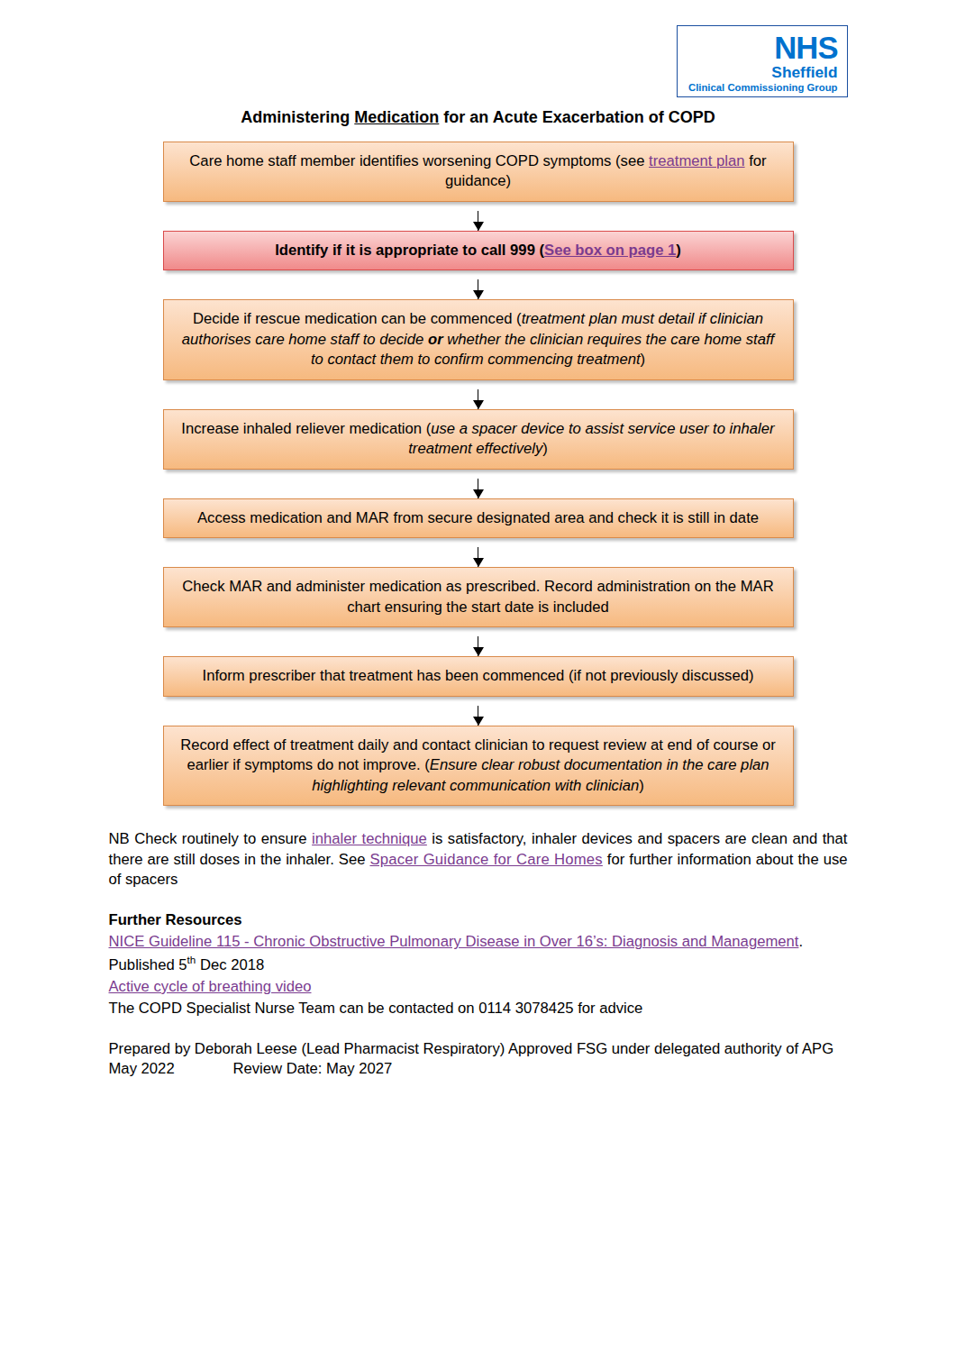NHS Sheffield Clinical Commissioning Group
Administering Medication for an Acute Exacerbation of COPD
Care home staff member identifies worsening COPD symptoms (see treatment plan for guidance)
Identify if it is appropriate to call 999 (See box on page 1)
Decide if rescue medication can be commenced (treatment plan must detail if clinician authorises care home staff to decide or whether the clinician requires the care home staff to contact them to confirm commencing treatment)
Increase inhaled reliever medication (use a spacer device to assist service user to inhaler treatment effectively)
Access medication and MAR from secure designated area and check it is still in date
Check MAR and administer medication as prescribed. Record administration on the MAR chart ensuring the start date is included
Inform prescriber that treatment has been commenced (if not previously discussed)
Record effect of treatment daily and contact clinician to request review at end of course or earlier if symptoms do not improve. (Ensure clear robust documentation in the care plan highlighting relevant communication with clinician)
NB Check routinely to ensure inhaler technique is satisfactory, inhaler devices and spacers are clean and that there are still doses in the inhaler. See Spacer Guidance for Care Homes for further information about the use of spacers
Further Resources
NICE Guideline 115 - Chronic Obstructive Pulmonary Disease in Over 16’s: Diagnosis and Management. Published 5th Dec 2018
Active cycle of breathing video
The COPD Specialist Nurse Team can be contacted on 0114 3078425 for advice
Prepared by Deborah Leese (Lead Pharmacist Respiratory) Approved FSG under delegated authority of APG May 2022 Review Date: May 2027